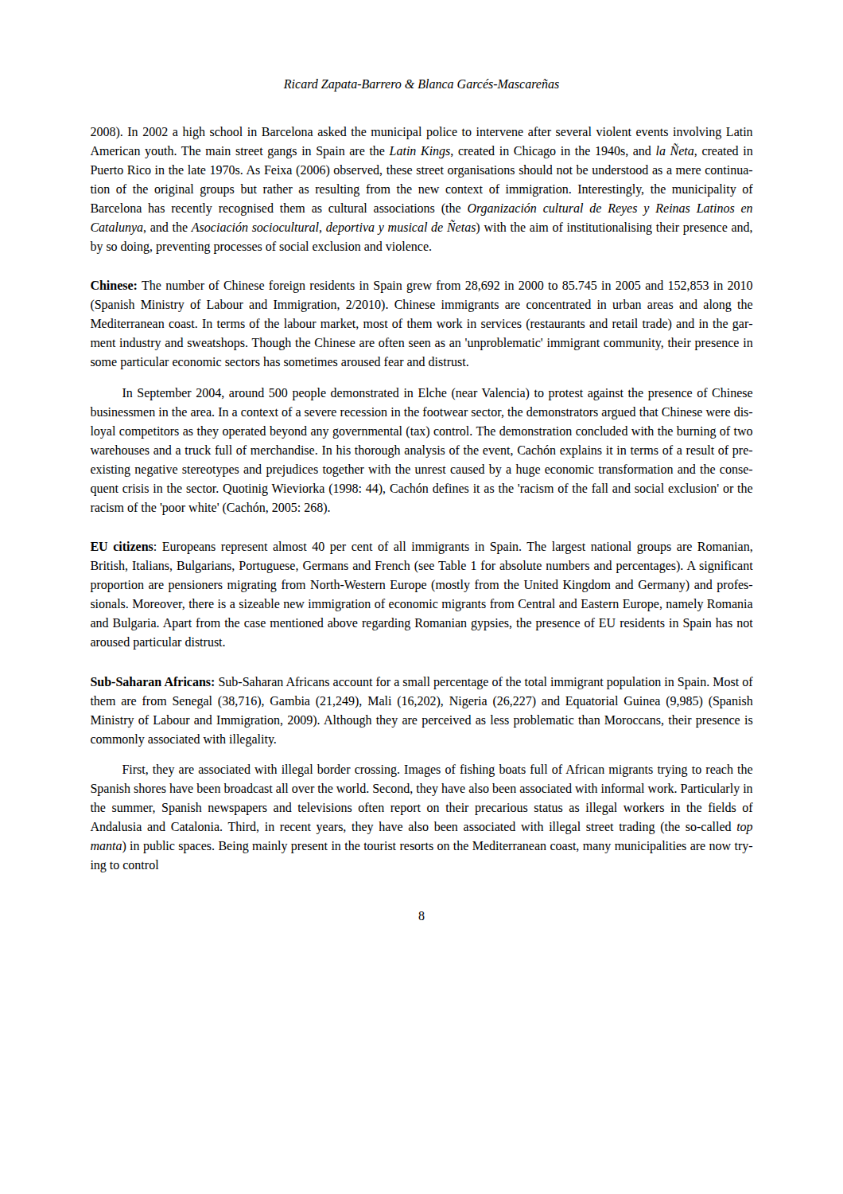Ricard Zapata-Barrero & Blanca Garcés-Mascareñas
2008). In 2002 a high school in Barcelona asked the municipal police to intervene after several violent events involving Latin American youth. The main street gangs in Spain are the Latin Kings, created in Chicago in the 1940s, and la Ñeta, created in Puerto Rico in the late 1970s. As Feixa (2006) observed, these street organisations should not be understood as a mere continuation of the original groups but rather as resulting from the new context of immigration. Interestingly, the municipality of Barcelona has recently recognised them as cultural associations (the Organización cultural de Reyes y Reinas Latinos en Catalunya, and the Asociación sociocultural, deportiva y musical de Ñetas) with the aim of institutionalising their presence and, by so doing, preventing processes of social exclusion and violence.
Chinese: The number of Chinese foreign residents in Spain grew from 28,692 in 2000 to 85.745 in 2005 and 152,853 in 2010 (Spanish Ministry of Labour and Immigration, 2/2010). Chinese immigrants are concentrated in urban areas and along the Mediterranean coast. In terms of the labour market, most of them work in services (restaurants and retail trade) and in the garment industry and sweatshops. Though the Chinese are often seen as an 'unproblematic' immigrant community, their presence in some particular economic sectors has sometimes aroused fear and distrust.
In September 2004, around 500 people demonstrated in Elche (near Valencia) to protest against the presence of Chinese businessmen in the area. In a context of a severe recession in the footwear sector, the demonstrators argued that Chinese were disloyal competitors as they operated beyond any governmental (tax) control. The demonstration concluded with the burning of two warehouses and a truck full of merchandise. In his thorough analysis of the event, Cachón explains it in terms of a result of pre-existing negative stereotypes and prejudices together with the unrest caused by a huge economic transformation and the consequent crisis in the sector. Quotinig Wieviorka (1998: 44), Cachón defines it as the 'racism of the fall and social exclusion' or the racism of the 'poor white' (Cachón, 2005: 268).
EU citizens: Europeans represent almost 40 per cent of all immigrants in Spain. The largest national groups are Romanian, British, Italians, Bulgarians, Portuguese, Germans and French (see Table 1 for absolute numbers and percentages). A significant proportion are pensioners migrating from North-Western Europe (mostly from the United Kingdom and Germany) and professionals. Moreover, there is a sizeable new immigration of economic migrants from Central and Eastern Europe, namely Romania and Bulgaria. Apart from the case mentioned above regarding Romanian gypsies, the presence of EU residents in Spain has not aroused particular distrust.
Sub-Saharan Africans: Sub-Saharan Africans account for a small percentage of the total immigrant population in Spain. Most of them are from Senegal (38,716), Gambia (21,249), Mali (16,202), Nigeria (26,227) and Equatorial Guinea (9,985) (Spanish Ministry of Labour and Immigration, 2009). Although they are perceived as less problematic than Moroccans, their presence is commonly associated with illegality.
First, they are associated with illegal border crossing. Images of fishing boats full of African migrants trying to reach the Spanish shores have been broadcast all over the world. Second, they have also been associated with informal work. Particularly in the summer, Spanish newspapers and televisions often report on their precarious status as illegal workers in the fields of Andalusia and Catalonia. Third, in recent years, they have also been associated with illegal street trading (the so-called top manta) in public spaces. Being mainly present in the tourist resorts on the Mediterranean coast, many municipalities are now trying to control
8